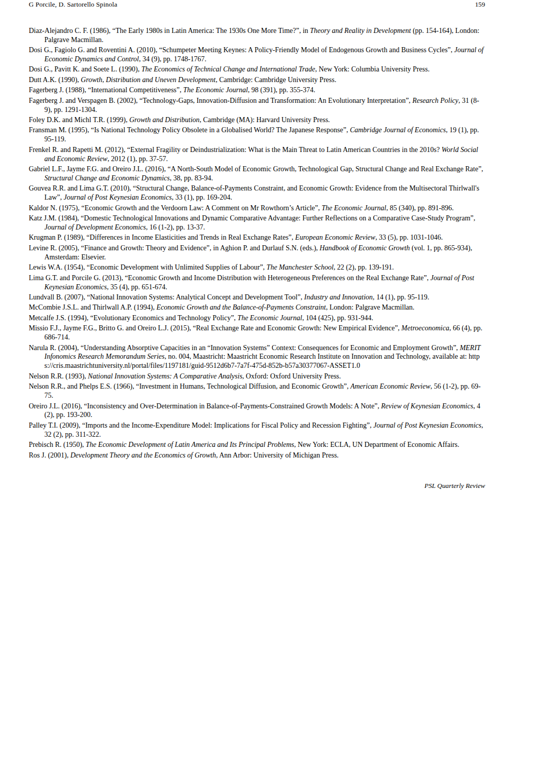G Porcile, D. Sartorello Spinola 159
Diaz-Alejandro C. F. (1986), “The Early 1980s in Latin America: The 1930s One More Time?”, in Theory and Reality in Development (pp. 154-164), London: Palgrave Macmillan.
Dosi G., Fagiolo G. and Roventini A. (2010), “Schumpeter Meeting Keynes: A Policy-Friendly Model of Endogenous Growth and Business Cycles”, Journal of Economic Dynamics and Control, 34 (9), pp. 1748-1767.
Dosi G., Pavitt K. and Soete L. (1990), The Economics of Technical Change and International Trade, New York: Columbia University Press.
Dutt A.K. (1990), Growth, Distribution and Uneven Development, Cambridge: Cambridge University Press.
Fagerberg J. (1988), “International Competitiveness”, The Economic Journal, 98 (391), pp. 355-374.
Fagerberg J. and Verspagen B. (2002), “Technology-Gaps, Innovation-Diffusion and Transformation: An Evolutionary Interpretation”, Research Policy, 31 (8-9), pp. 1291-1304.
Foley D.K. and Michl T.R. (1999), Growth and Distribution, Cambridge (MA): Harvard University Press.
Fransman M. (1995), “Is National Technology Policy Obsolete in a Globalised World? The Japanese Response”, Cambridge Journal of Economics, 19 (1), pp. 95-119.
Frenkel R. and Rapetti M. (2012), “External Fragility or Deindustrialization: What is the Main Threat to Latin American Countries in the 2010s? World Social and Economic Review, 2012 (1), pp. 37-57.
Gabriel L.F., Jayme F.G. and Oreiro J.L. (2016), “A North-South Model of Economic Growth, Technological Gap, Structural Change and Real Exchange Rate”, Structural Change and Economic Dynamics, 38, pp. 83-94.
Gouvea R.R. and Lima G.T. (2010), “Structural Change, Balance-of-Payments Constraint, and Economic Growth: Evidence from the Multisectoral Thirlwall's Law”, Journal of Post Keynesian Economics, 33 (1), pp. 169-204.
Kaldor N. (1975), “Economic Growth and the Verdoorn Law: A Comment on Mr Rowthorn’s Article”, The Economic Journal, 85 (340), pp. 891-896.
Katz J.M. (1984), “Domestic Technological Innovations and Dynamic Comparative Advantage: Further Reflections on a Comparative Case-Study Program”, Journal of Development Economics, 16 (1-2), pp. 13-37.
Krugman P. (1989), “Differences in Income Elasticities and Trends in Real Exchange Rates”, European Economic Review, 33 (5), pp. 1031-1046.
Levine R. (2005), “Finance and Growth: Theory and Evidence”, in Aghion P. and Durlauf S.N. (eds.), Handbook of Economic Growth (vol. 1, pp. 865-934), Amsterdam: Elsevier.
Lewis W.A. (1954), “Economic Development with Unlimited Supplies of Labour”, The Manchester School, 22 (2), pp. 139-191.
Lima G.T. and Porcile G. (2013), “Economic Growth and Income Distribution with Heterogeneous Preferences on the Real Exchange Rate”, Journal of Post Keynesian Economics, 35 (4), pp. 651-674.
Lundvall B. (2007), “National Innovation Systems: Analytical Concept and Development Tool”, Industry and Innovation, 14 (1), pp. 95-119.
McCombie J.S.L. and Thirlwall A.P. (1994), Economic Growth and the Balance-of-Payments Constraint, London: Palgrave Macmillan.
Metcalfe J.S. (1994), “Evolutionary Economics and Technology Policy”, The Economic Journal, 104 (425), pp. 931-944.
Missio F.J., Jayme F.G., Britto G. and Oreiro L.J. (2015), “Real Exchange Rate and Economic Growth: New Empirical Evidence”, Metroeconomica, 66 (4), pp. 686-714.
Narula R. (2004), “Understanding Absorptive Capacities in an “Innovation Systems” Context: Consequences for Economic and Employment Growth”, MERIT Infonomics Research Memorandum Series, no. 004, Maastricht: Maastricht Economic Research Institute on Innovation and Technology, available at: https://cris.maastrichtuniversity.nl/portal/files/1197181/guid-9512d6b7-7a7f-475d-852b-b57a30377067-ASSET1.0
Nelson R.R. (1993), National Innovation Systems: A Comparative Analysis, Oxford: Oxford University Press.
Nelson R.R., and Phelps E.S. (1966), “Investment in Humans, Technological Diffusion, and Economic Growth”, American Economic Review, 56 (1-2), pp. 69-75.
Oreiro J.L. (2016), “Inconsistency and Over-Determination in Balance-of-Payments-Constrained Growth Models: A Note”, Review of Keynesian Economics, 4 (2), pp. 193-200.
Palley T.I. (2009), “Imports and the Income-Expenditure Model: Implications for Fiscal Policy and Recession Fighting”, Journal of Post Keynesian Economics, 32 (2), pp. 311-322.
Prebisch R. (1950), The Economic Development of Latin America and Its Principal Problems, New York: ECLA, UN Department of Economic Affairs.
Ros J. (2001), Development Theory and the Economics of Growth, Ann Arbor: University of Michigan Press.
PSL Quarterly Review